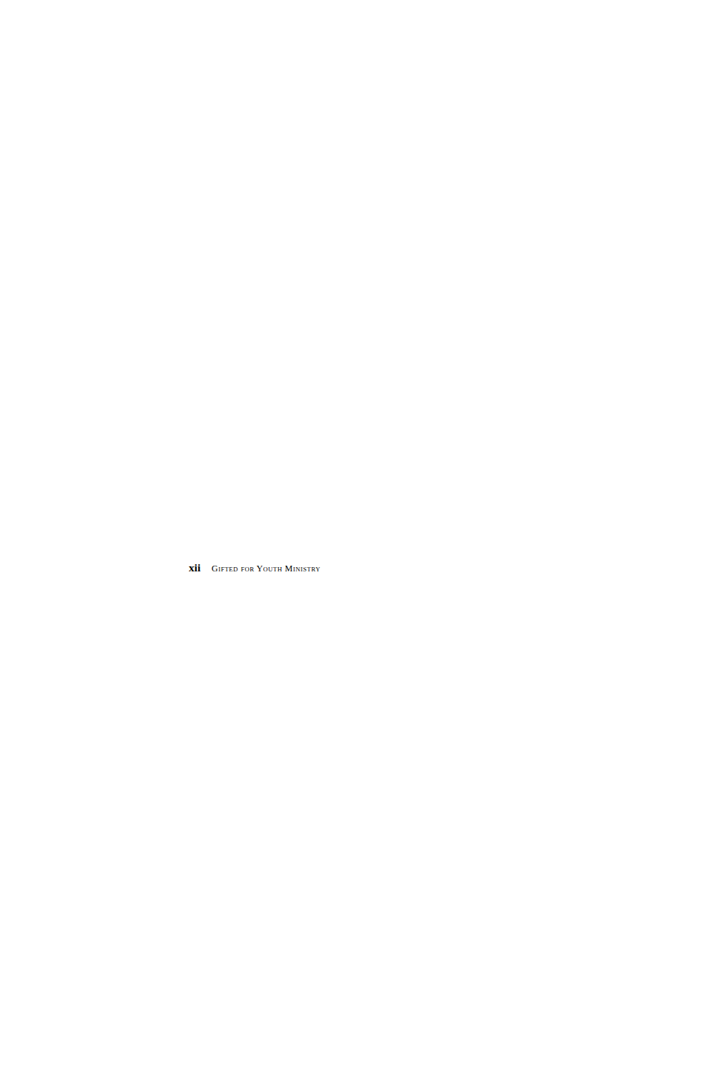xii Gifted for Youth Ministry